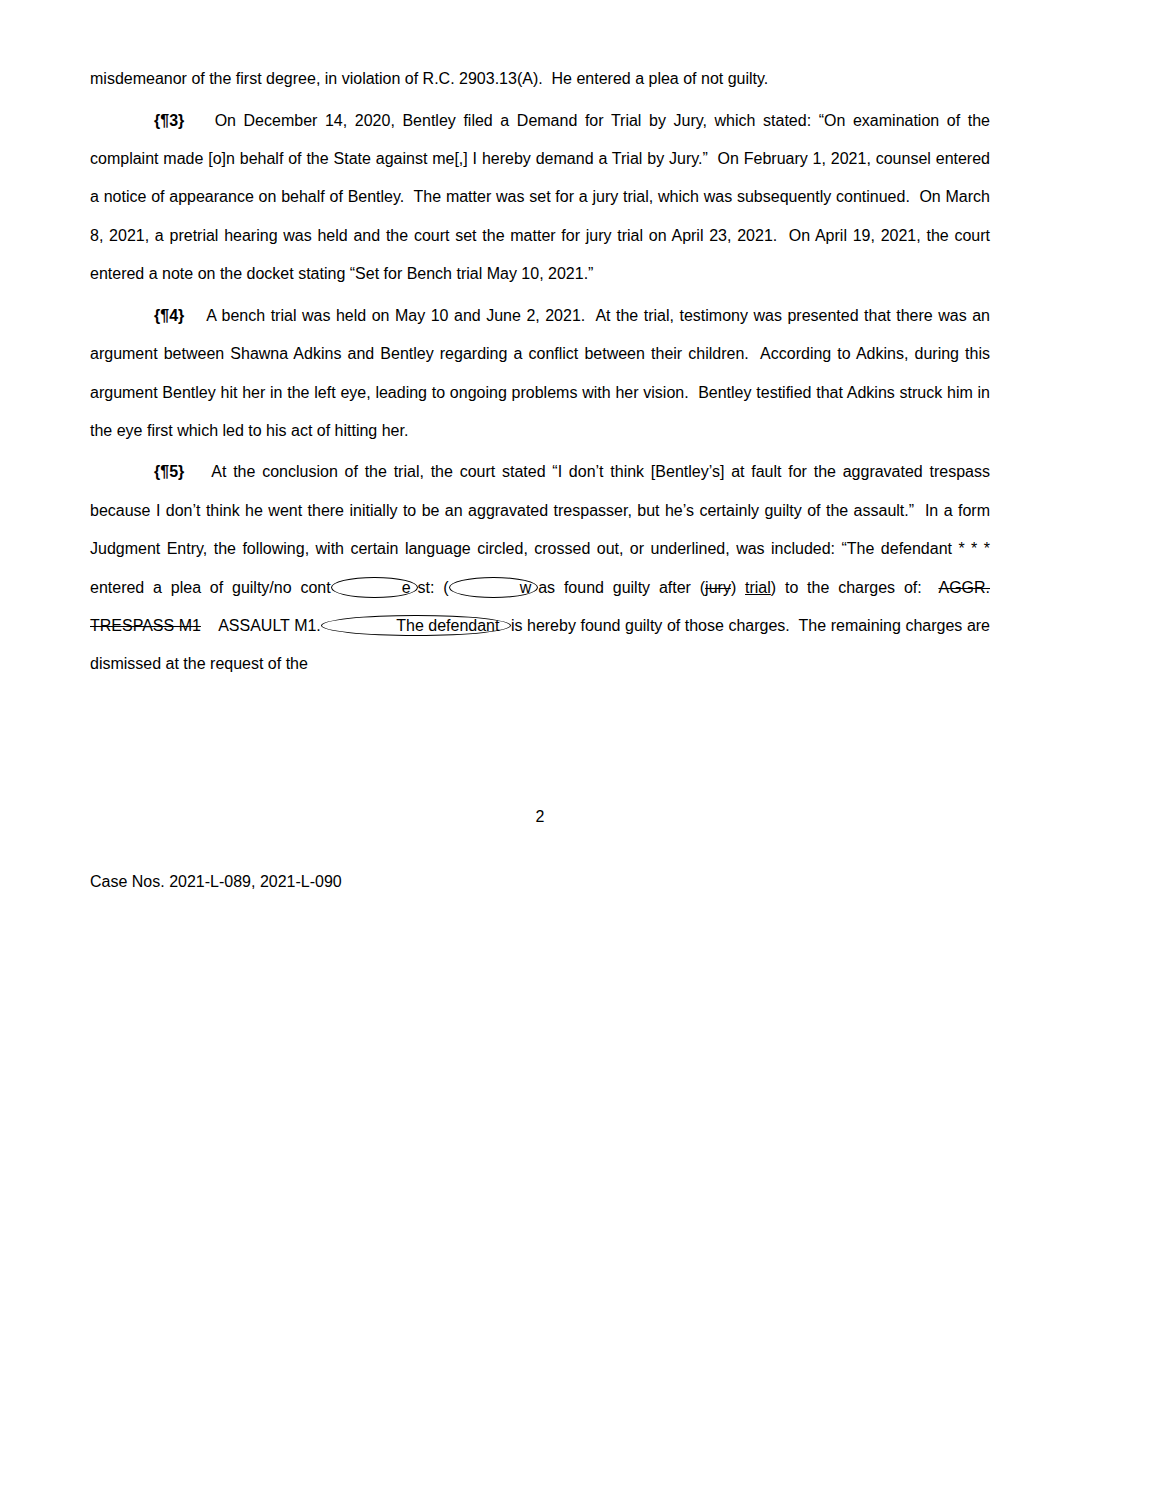misdemeanor of the first degree, in violation of R.C. 2903.13(A). He entered a plea of not guilty.
{¶3} On December 14, 2020, Bentley filed a Demand for Trial by Jury, which stated: “On examination of the complaint made [o]n behalf of the State against me[,] I hereby demand a Trial by Jury.” On February 1, 2021, counsel entered a notice of appearance on behalf of Bentley. The matter was set for a jury trial, which was subsequently continued. On March 8, 2021, a pretrial hearing was held and the court set the matter for jury trial on April 23, 2021. On April 19, 2021, the court entered a note on the docket stating “Set for Bench trial May 10, 2021.”
{¶4} A bench trial was held on May 10 and June 2, 2021. At the trial, testimony was presented that there was an argument between Shawna Adkins and Bentley regarding a conflict between their children. According to Adkins, during this argument Bentley hit her in the left eye, leading to ongoing problems with her vision. Bentley testified that Adkins struck him in the eye first which led to his act of hitting her.
{¶5} At the conclusion of the trial, the court stated “I don’t think [Bentley’s] at fault for the aggravated trespass because I don’t think he went there initially to be an aggravated trespasser, but he’s certainly guilty of the assault.” In a form Judgment Entry, the following, with certain language circled, crossed out, or underlined, was included: “The defendant * * * entered a plea of guilty/no contest: (was found guilty after (jury) trial) to the charges of: AGGR. TRESPASS M1 ASSAULT M1. The defendant is hereby found guilty of those charges. The remaining charges are dismissed at the request of the
2
Case Nos. 2021-L-089, 2021-L-090